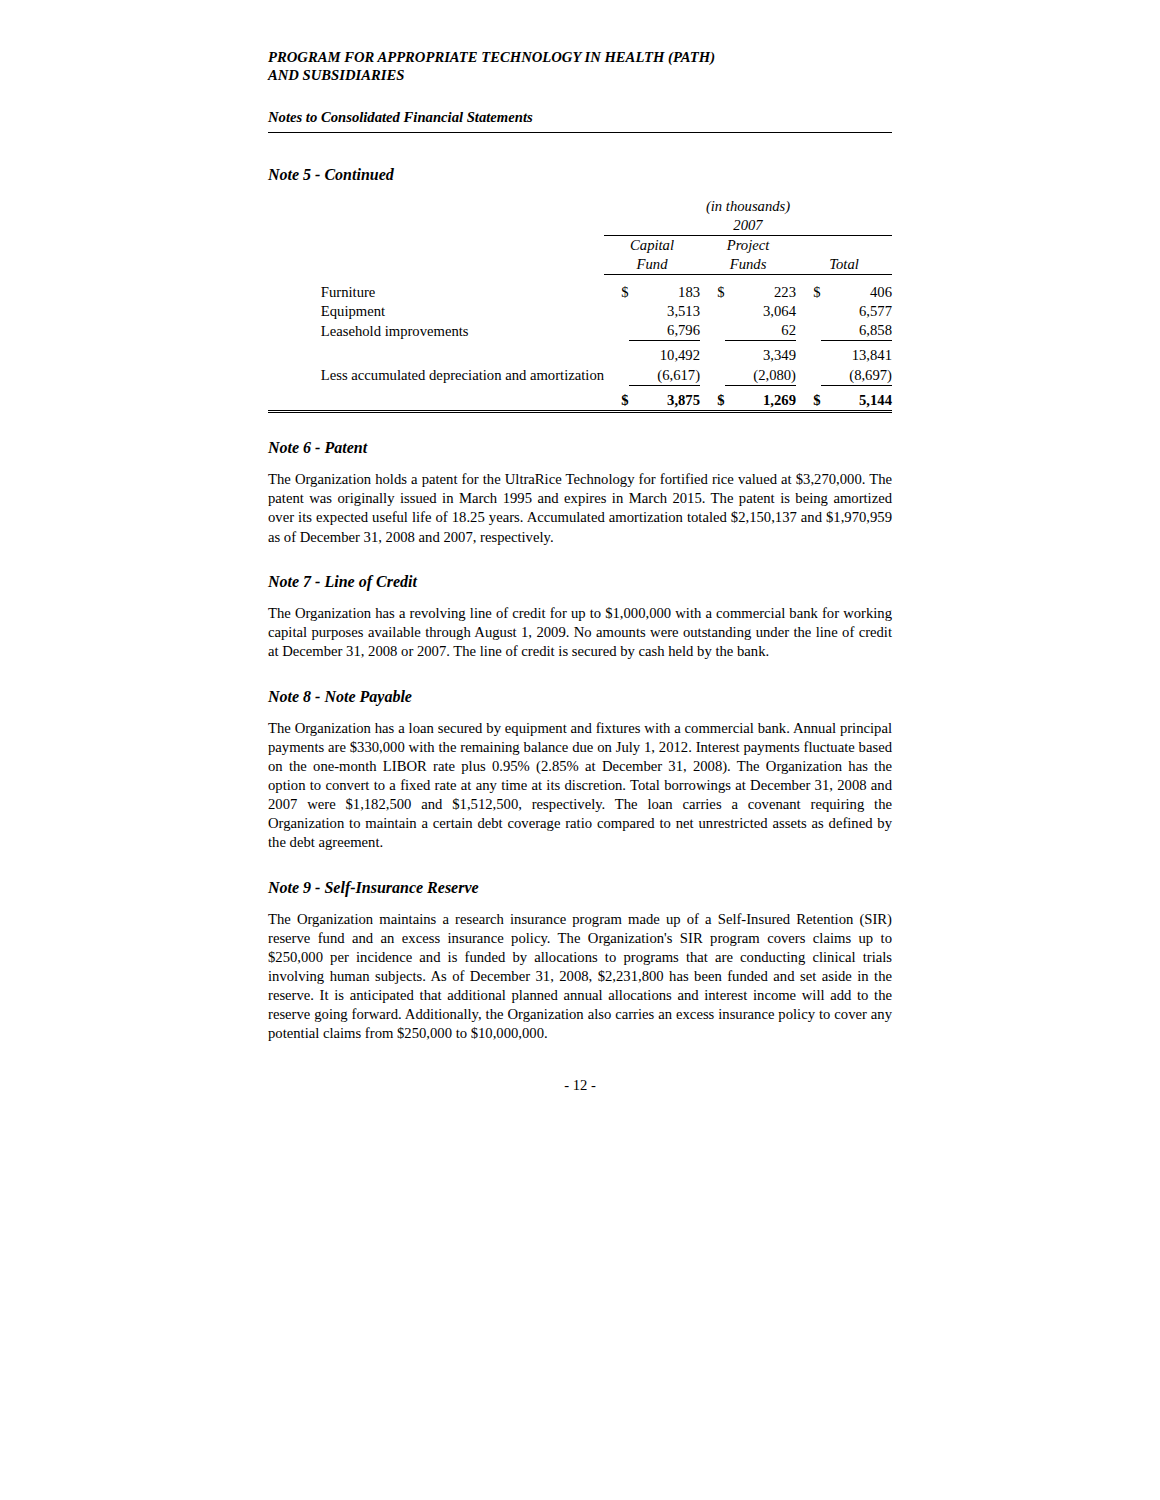PROGRAM FOR APPROPRIATE TECHNOLOGY IN HEALTH (PATH)
AND SUBSIDIARIES
Notes to Consolidated Financial Statements
Note 5 - Continued
| | (in thousands) |
| | 2007 |
| | Capital | Project | |
| | Fund | Funds | Total |
| Furniture | $ | 183 | $ | 223 | $ | 406 |
| Equipment | | 3,513 | | 3,064 | | 6,577 |
| Leasehold improvements | | 6,796 | | 62 | | 6,858 |
| | | 10,492 | | 3,349 | | 13,841 |
| Less accumulated depreciation and amortization | | (6,617) | | (2,080) | | (8,697) |
| | $ | 3,875 | $ | 1,269 | $ | 5,144 |
Note 6 - Patent
The Organization holds a patent for the UltraRice Technology for fortified rice valued at $3,270,000. The patent was originally issued in March 1995 and expires in March 2015. The patent is being amortized over its expected useful life of 18.25 years. Accumulated amortization totaled $2,150,137 and $1,970,959 as of December 31, 2008 and 2007, respectively.
Note 7 - Line of Credit
The Organization has a revolving line of credit for up to $1,000,000 with a commercial bank for working capital purposes available through August 1, 2009. No amounts were outstanding under the line of credit at December 31, 2008 or 2007. The line of credit is secured by cash held by the bank.
Note 8 - Note Payable
The Organization has a loan secured by equipment and fixtures with a commercial bank. Annual principal payments are $330,000 with the remaining balance due on July 1, 2012. Interest payments fluctuate based on the one-month LIBOR rate plus 0.95% (2.85% at December 31, 2008). The Organization has the option to convert to a fixed rate at any time at its discretion. Total borrowings at December 31, 2008 and 2007 were $1,182,500 and $1,512,500, respectively. The loan carries a covenant requiring the Organization to maintain a certain debt coverage ratio compared to net unrestricted assets as defined by the debt agreement.
Note 9 - Self-Insurance Reserve
The Organization maintains a research insurance program made up of a Self-Insured Retention (SIR) reserve fund and an excess insurance policy. The Organization's SIR program covers claims up to $250,000 per incidence and is funded by allocations to programs that are conducting clinical trials involving human subjects. As of December 31, 2008, $2,231,800 has been funded and set aside in the reserve. It is anticipated that additional planned annual allocations and interest income will add to the reserve going forward. Additionally, the Organization also carries an excess insurance policy to cover any potential claims from $250,000 to $10,000,000.
- 12 -